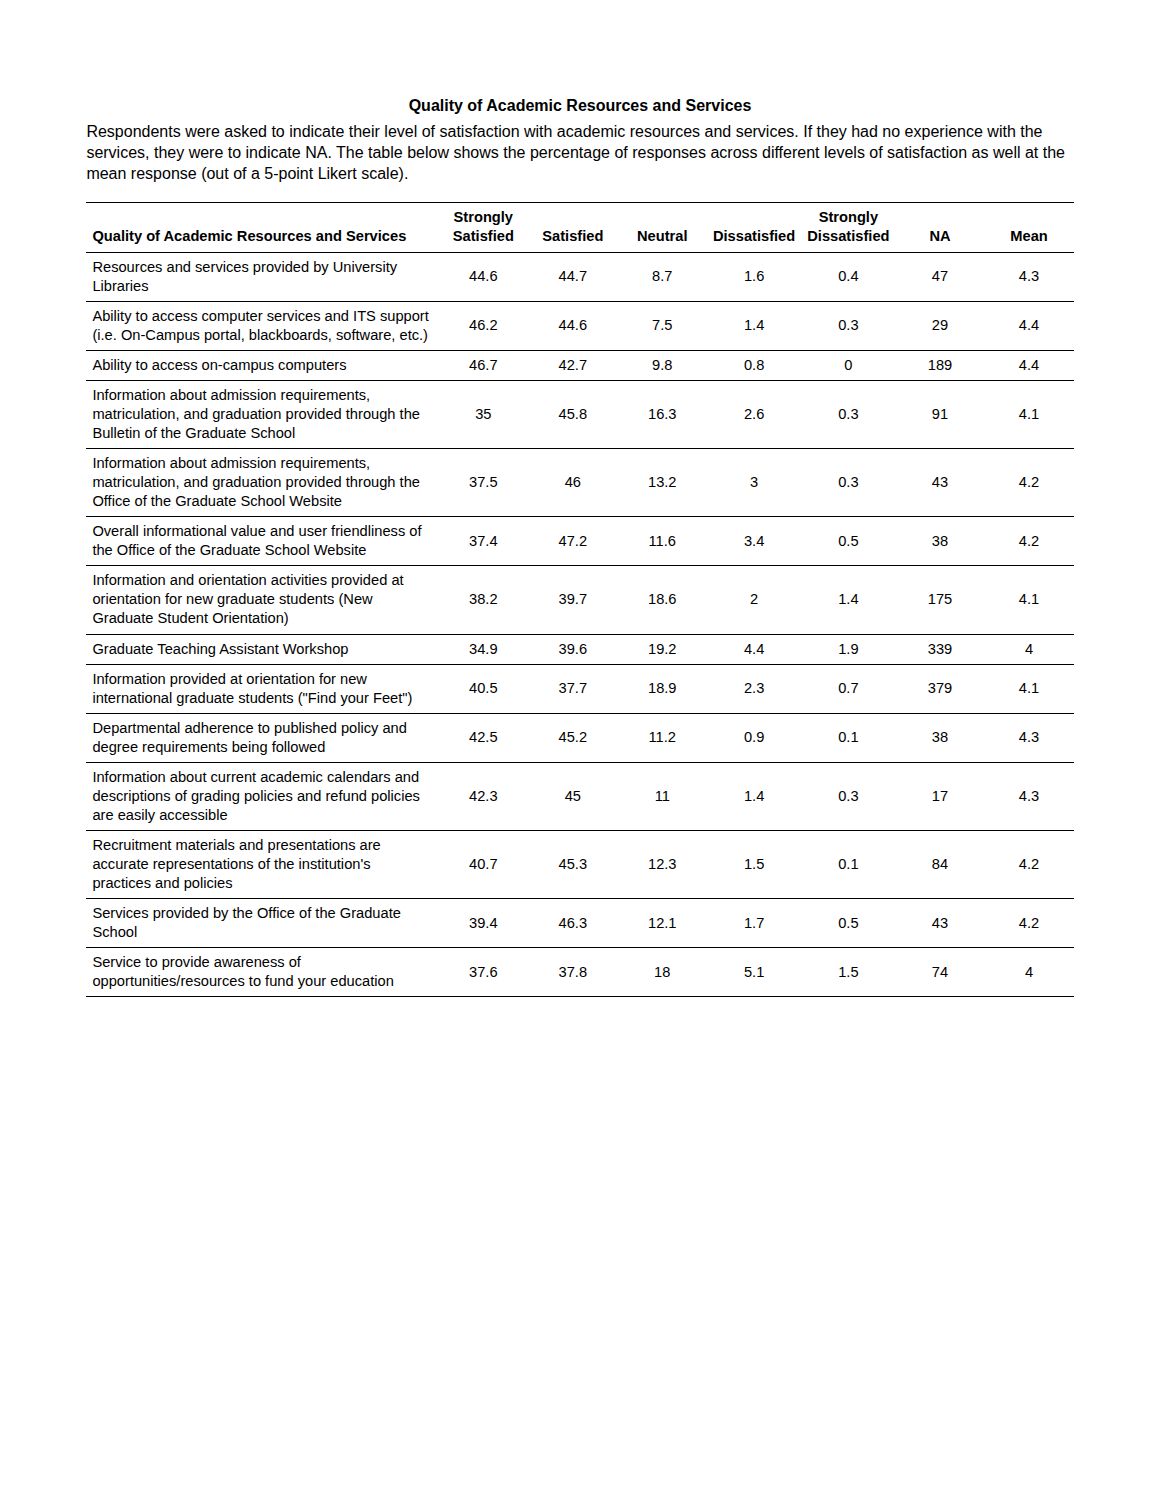Quality of Academic Resources and Services
Respondents were asked to indicate their level of satisfaction with academic resources and services. If they had no experience with the services, they were to indicate NA. The table below shows the percentage of responses across different levels of satisfaction as well at the mean response (out of a 5-point Likert scale).
| Quality of Academic Resources and Services | Strongly Satisfied | Satisfied | Neutral | Dissatisfied | Strongly Dissatisfied | NA | Mean |
| --- | --- | --- | --- | --- | --- | --- | --- |
| Resources and services provided by University Libraries | 44.6 | 44.7 | 8.7 | 1.6 | 0.4 | 47 | 4.3 |
| Ability to access computer services and ITS support (i.e. On-Campus portal, blackboards, software, etc.) | 46.2 | 44.6 | 7.5 | 1.4 | 0.3 | 29 | 4.4 |
| Ability to access on-campus computers | 46.7 | 42.7 | 9.8 | 0.8 | 0 | 189 | 4.4 |
| Information about admission requirements, matriculation, and graduation provided through the Bulletin of the Graduate School | 35 | 45.8 | 16.3 | 2.6 | 0.3 | 91 | 4.1 |
| Information about admission requirements, matriculation, and graduation provided through the Office of the Graduate School Website | 37.5 | 46 | 13.2 | 3 | 0.3 | 43 | 4.2 |
| Overall informational value and user friendliness of the Office of the Graduate School Website | 37.4 | 47.2 | 11.6 | 3.4 | 0.5 | 38 | 4.2 |
| Information and orientation activities provided at orientation for new graduate students (New Graduate Student Orientation) | 38.2 | 39.7 | 18.6 | 2 | 1.4 | 175 | 4.1 |
| Graduate Teaching Assistant Workshop | 34.9 | 39.6 | 19.2 | 4.4 | 1.9 | 339 | 4 |
| Information provided at orientation for new international graduate students ("Find your Feet") | 40.5 | 37.7 | 18.9 | 2.3 | 0.7 | 379 | 4.1 |
| Departmental adherence to published policy and degree requirements being followed | 42.5 | 45.2 | 11.2 | 0.9 | 0.1 | 38 | 4.3 |
| Information about current academic calendars and descriptions of grading policies and refund policies are easily accessible | 42.3 | 45 | 11 | 1.4 | 0.3 | 17 | 4.3 |
| Recruitment materials and presentations are accurate representations of the institution's practices and policies | 40.7 | 45.3 | 12.3 | 1.5 | 0.1 | 84 | 4.2 |
| Services provided by the Office of the Graduate School | 39.4 | 46.3 | 12.1 | 1.7 | 0.5 | 43 | 4.2 |
| Service to provide awareness of opportunities/resources to fund your education | 37.6 | 37.8 | 18 | 5.1 | 1.5 | 74 | 4 |